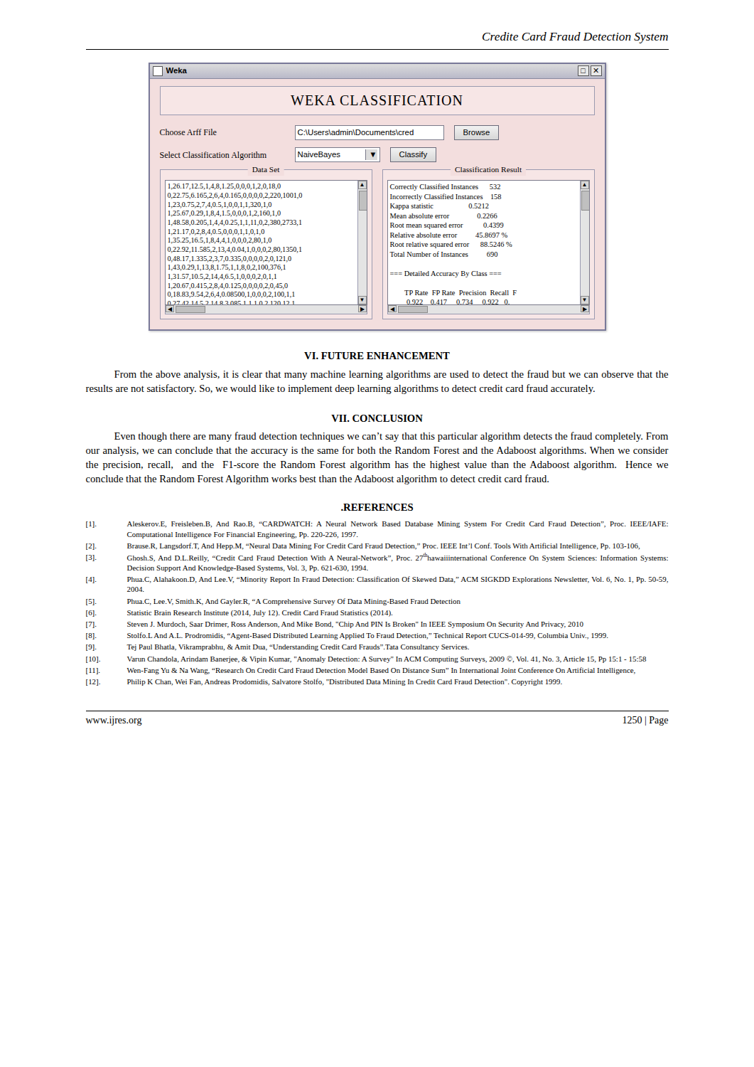Credite Card Fraud Detection System
Weka □✕
WEKA CLASSIFICATION
Choose Arff File C:\Users\admin\Documents\cred Browse
Select Classification Algorithm NaiveBayes▼ Classify
Data Set
1,26.17,12.5,1,4,8,1.25,0,0,0,1,2,0,18,0
0,22.75,6.165,2,6,4,0.165,0,0,0,0,2,220,1001,0
1,23,0.75,2,7,4,0.5,1,0,0,1,1,320,1,0
1,25.67,0.29,1,8,4,1.5,0,0,0,1,2,160,1,0
1,48.58,0.205,1,4,4,0.25,1,1,11,0,2,380,2733,1
1,21.17,0,2,8,4,0.5,0,0,0,1,1,0,1,0
1,35.25,16.5,1,8,4,4,1,0,0,0,2,80,1,0
0,22.92,11.585,2,13,4,0.04,1,0,0,0,2,80,1350,1
0,48.17,1.335,2,3,7,0.335,0,0,0,0,2,0,121,0
1,43,0.29,1,13,8,1.75,1,1,8,0,2,100,376,1
1,31.57,10.5,2,14,4,6.5,1,0,0,0,2,0,1,1
1,20.67,0.415,2,8,4,0.125,0,0,0,0,2,0,45,0
0,18.83,9.54,2,6,4,0.08500,1,0,0,0,2,100,1,1
0,27.42,14.5,2,14,8,3.085,1,1,1,0,2,120,12,1
1,41,0.04,2,10,4,0.04,0,1,1,0,1,560,1,1
▲
▼
◀
▶
Classification Result
Correctly Classified Instances 532 Incorrectly Classified Instances 158 Kappa statistic 0.5212 Mean absolute error 0.2266 Root mean squared error 0.4399 Relative absolute error 45.8697 % Root relative squared error 88.5246 % Total Number of Instances 690 === Detailed Accuracy By Class === TP Rate FP Rate Precision Recall F 0.922 0.417 0.734 0.922 0.
▲
▼
◀
▶
VI. FUTURE ENHANCEMENT
From the above analysis, it is clear that many machine learning algorithms are used to detect the fraud but we can observe that the results are not satisfactory. So, we would like to implement deep learning algorithms to detect credit card fraud accurately.
VII. CONCLUSION
Even though there are many fraud detection techniques we can’t say that this particular algorithm detects the fraud completely. From our analysis, we can conclude that the accuracy is the same for both the Random Forest and the Adaboost algorithms. When we consider the precision, recall, and the F1-score the Random Forest algorithm has the highest value than the Adaboost algorithm. Hence we conclude that the Random Forest Algorithm works best than the Adaboost algorithm to detect credit card fraud.
.REFERENCES
Aleskerov.E, Freisleben.B, And Rao.B, “CARDWATCH: A Neural Network Based Database Mining System For Credit Card Fraud Detection”, Proc. IEEE/IAFE: Computational Intelligence For Financial Engineering, Pp. 220-226, 1997.
Brause.R, Langsdorf.T, And Hepp.M, “Neural Data Mining For Credit Card Fraud Detection,” Proc. IEEE Int’l Conf. Tools With Artificial Intelligence, Pp. 103-106,
Ghosh.S, And D.L.Reilly, “Credit Card Fraud Detection With A Neural-Network”, Proc. 27thhawaiiinternational Conference On System Sciences: Information Systems: Decision Support And Knowledge-Based Systems, Vol. 3, Pp. 621-630, 1994.
Phua.C, Alahakoon.D, And Lee.V, “Minority Report In Fraud Detection: Classification Of Skewed Data,” ACM SIGKDD Explorations Newsletter, Vol. 6, No. 1, Pp. 50-59, 2004.
Phua.C, Lee.V, Smith.K, And Gayler.R, “A Comprehensive Survey Of Data Mining-Based Fraud Detection
Statistic Brain Research Institute (2014, July 12). Credit Card Fraud Statistics (2014).
Steven J. Murdoch, Saar Drimer, Ross Anderson, And Mike Bond, "Chip And PIN Is Broken" In IEEE Symposium On Security And Privacy, 2010
Stolfo.L And A.L. Prodromidis, “Agent-Based Distributed Learning Applied To Fraud Detection,” Technical Report CUCS-014-99, Columbia Univ., 1999.
Tej Paul Bhatla, Vikramprabhu, & Amit Dua, “Understanding Credit Card Frauds”.Tata Consultancy Services.
Varun Chandola, Arindam Banerjee, & Vipin Kumar, "Anomaly Detection: A Survey" In ACM Computing Surveys, 2009 ©, Vol. 41, No. 3, Article 15, Pp 15:1 - 15:58
Wen-Fang Yu & Na Wang, “Research On Credit Card Fraud Detection Model Based On Distance Sum” In International Joint Conference On Artificial Intelligence,
Philip K Chan, Wei Fan, Andreas Prodomidis, Salvatore Stolfo, "Distributed Data Mining In Credit Card Fraud Detection". Copyright 1999.
www.ijres.org 1250 | Page